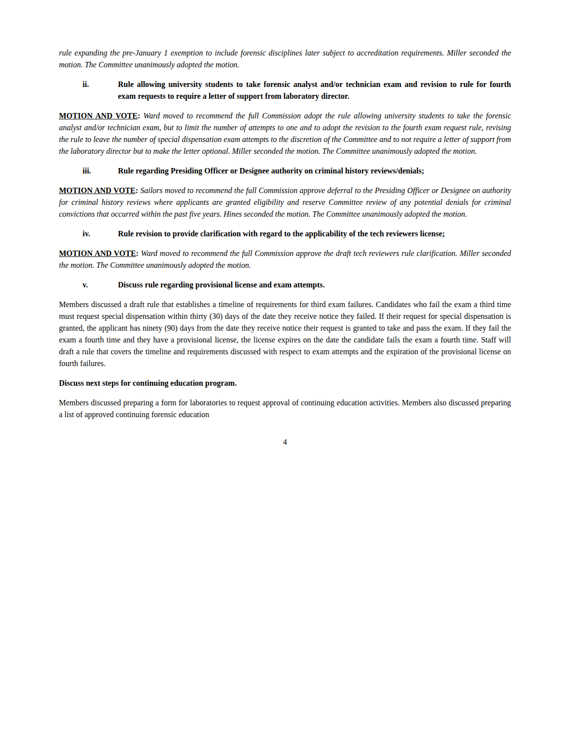rule expanding the pre-January 1 exemption to include forensic disciplines later subject to accreditation requirements. Miller seconded the motion. The Committee unanimously adopted the motion.
ii.
Rule allowing university students to take forensic analyst and/or technician exam and revision to rule for fourth exam requests to require a letter of support from laboratory director.
MOTION AND VOTE: Ward moved to recommend the full Commission adopt the rule allowing university students to take the forensic analyst and/or technician exam, but to limit the number of attempts to one and to adopt the revision to the fourth exam request rule, revising the rule to leave the number of special dispensation exam attempts to the discretion of the Committee and to not require a letter of support from the laboratory director but to make the letter optional. Miller seconded the motion. The Committee unanimously adopted the motion.
iii.
Rule regarding Presiding Officer or Designee authority on criminal history reviews/denials;
MOTION AND VOTE: Sailors moved to recommend the full Commission approve deferral to the Presiding Officer or Designee on authority for criminal history reviews where applicants are granted eligibility and reserve Committee review of any potential denials for criminal convictions that occurred within the past five years. Hines seconded the motion. The Committee unanimously adopted the motion.
iv.
Rule revision to provide clarification with regard to the applicability of the tech reviewers license;
MOTION AND VOTE: Ward moved to recommend the full Commission approve the draft tech reviewers rule clarification. Miller seconded the motion. The Committee unanimously adopted the motion.
v.
Discuss rule regarding provisional license and exam attempts.
Members discussed a draft rule that establishes a timeline of requirements for third exam failures. Candidates who fail the exam a third time must request special dispensation within thirty (30) days of the date they receive notice they failed. If their request for special dispensation is granted, the applicant has ninety (90) days from the date they receive notice their request is granted to take and pass the exam. If they fail the exam a fourth time and they have a provisional license, the license expires on the date the candidate fails the exam a fourth time. Staff will draft a rule that covers the timeline and requirements discussed with respect to exam attempts and the expiration of the provisional license on fourth failures.
Discuss next steps for continuing education program.
Members discussed preparing a form for laboratories to request approval of continuing education activities. Members also discussed preparing a list of approved continuing forensic education
4